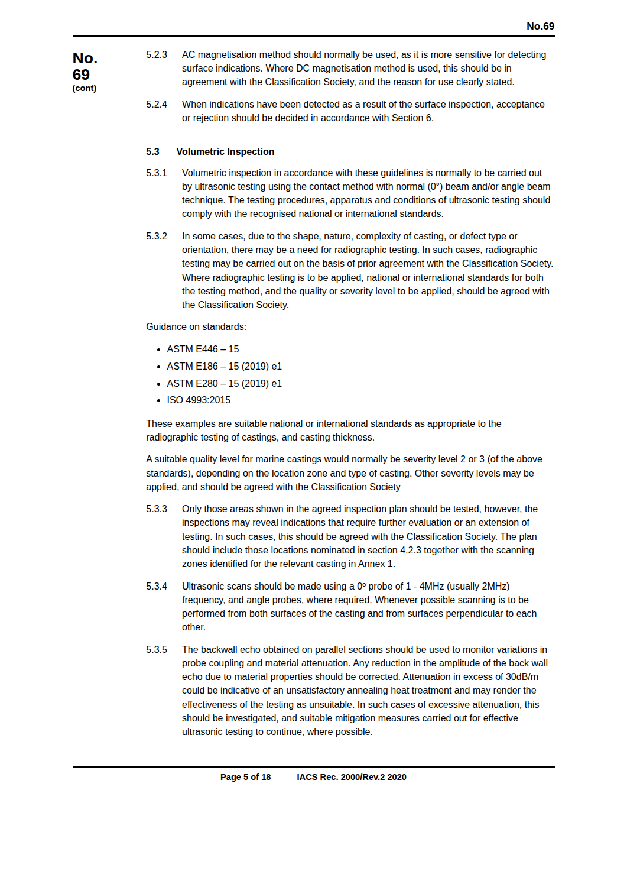No.69
No.
69 (cont)
5.2.3
AC magnetisation method should normally be used, as it is more sensitive for detecting surface indications. Where DC magnetisation method is used, this should be in agreement with the Classification Society, and the reason for use clearly stated.
5.2.4
When indications have been detected as a result of the surface inspection, acceptance or rejection should be decided in accordance with Section 6.
5.3 Volumetric Inspection
5.3.1
Volumetric inspection in accordance with these guidelines is normally to be carried out by ultrasonic testing using the contact method with normal (0°) beam and/or angle beam technique. The testing procedures, apparatus and conditions of ultrasonic testing should comply with the recognised national or international standards.
5.3.2
In some cases, due to the shape, nature, complexity of casting, or defect type or orientation, there may be a need for radiographic testing. In such cases, radiographic testing may be carried out on the basis of prior agreement with the Classification Society. Where radiographic testing is to be applied, national or international standards for both the testing method, and the quality or severity level to be applied, should be agreed with the Classification Society.
Guidance on standards:
ASTM E446 – 15
ASTM E186 – 15 (2019) e1
ASTM E280 – 15 (2019) e1
ISO 4993:2015
These examples are suitable national or international standards as appropriate to the radiographic testing of castings, and casting thickness.
A suitable quality level for marine castings would normally be severity level 2 or 3 (of the above standards), depending on the location zone and type of casting. Other severity levels may be applied, and should be agreed with the Classification Society
5.3.3
Only those areas shown in the agreed inspection plan should be tested, however, the inspections may reveal indications that require further evaluation or an extension of testing. In such cases, this should be agreed with the Classification Society. The plan should include those locations nominated in section 4.2.3 together with the scanning zones identified for the relevant casting in Annex 1.
5.3.4
Ultrasonic scans should be made using a 0º probe of 1 - 4MHz (usually 2MHz) frequency, and angle probes, where required. Whenever possible scanning is to be performed from both surfaces of the casting and from surfaces perpendicular to each other.
5.3.5
The backwall echo obtained on parallel sections should be used to monitor variations in probe coupling and material attenuation. Any reduction in the amplitude of the back wall echo due to material properties should be corrected. Attenuation in excess of 30dB/m could be indicative of an unsatisfactory annealing heat treatment and may render the effectiveness of the testing as unsuitable. In such cases of excessive attenuation, this should be investigated, and suitable mitigation measures carried out for effective ultrasonic testing to continue, where possible.
Page 5 of 18 IACS Rec. 2000/Rev.2 2020